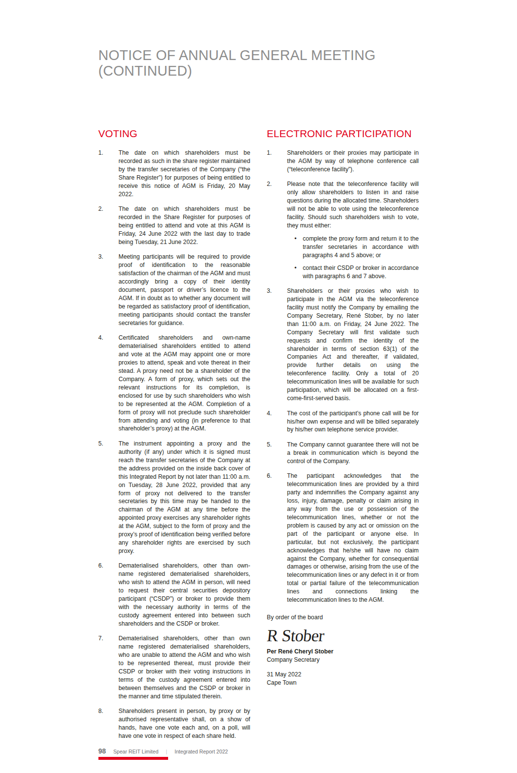Notice of Annual General Meeting (continued)
Voting
The date on which shareholders must be recorded as such in the share register maintained by the transfer secretaries of the Company (“the Share Register”) for purposes of being entitled to receive this notice of AGM is Friday, 20 May 2022.
The date on which shareholders must be recorded in the Share Register for purposes of being entitled to attend and vote at this AGM is Friday, 24 June 2022 with the last day to trade being Tuesday, 21 June 2022.
Meeting participants will be required to provide proof of identification to the reasonable satisfaction of the chairman of the AGM and must accordingly bring a copy of their identity document, passport or driver’s licence to the AGM. If in doubt as to whether any document will be regarded as satisfactory proof of identification, meeting participants should contact the transfer secretaries for guidance.
Certificated shareholders and own-name dematerialised shareholders entitled to attend and vote at the AGM may appoint one or more proxies to attend, speak and vote thereat in their stead. A proxy need not be a shareholder of the Company. A form of proxy, which sets out the relevant instructions for its completion, is enclosed for use by such shareholders who wish to be represented at the AGM. Completion of a form of proxy will not preclude such shareholder from attending and voting (in preference to that shareholder’s proxy) at the AGM.
The instrument appointing a proxy and the authority (if any) under which it is signed must reach the transfer secretaries of the Company at the address provided on the inside back cover of this Integrated Report by not later than 11:00 a.m. on Tuesday, 28 June 2022, provided that any form of proxy not delivered to the transfer secretaries by this time may be handed to the chairman of the AGM at any time before the appointed proxy exercises any shareholder rights at the AGM, subject to the form of proxy and the proxy’s proof of identification being verified before any shareholder rights are exercised by such proxy.
Dematerialised shareholders, other than own-name registered dematerialised shareholders, who wish to attend the AGM in person, will need to request their central securities depository participant (“CSDP”) or broker to provide them with the necessary authority in terms of the custody agreement entered into between such shareholders and the CSDP or broker.
Dematerialised shareholders, other than own name registered dematerialised shareholders, who are unable to attend the AGM and who wish to be represented thereat, must provide their CSDP or broker with their voting instructions in terms of the custody agreement entered into between themselves and the CSDP or broker in the manner and time stipulated therein.
Shareholders present in person, by proxy or by authorised representative shall, on a show of hands, have one vote each and, on a poll, will have one vote in respect of each share held.
Electronic participation
Shareholders or their proxies may participate in the AGM by way of telephone conference call (“teleconference facility”).
Please note that the teleconference facility will only allow shareholders to listen in and raise questions during the allocated time. Shareholders will not be able to vote using the teleconference facility. Should such shareholders wish to vote, they must either:
complete the proxy form and return it to the transfer secretaries in accordance with paragraphs 4 and 5 above; or
contact their CSDP or broker in accordance with paragraphs 6 and 7 above.
Shareholders or their proxies who wish to participate in the AGM via the teleconference facility must notify the Company by emailing the Company Secretary, René Stober, by no later than 11:00 a.m. on Friday, 24 June 2022. The Company Secretary will first validate such requests and confirm the identity of the shareholder in terms of section 63(1) of the Companies Act and thereafter, if validated, provide further details on using the teleconference facility. Only a total of 20 telecommunication lines will be available for such participation, which will be allocated on a first-come-first-served basis.
The cost of the participant’s phone call will be for his/her own expense and will be billed separately by his/her own telephone service provider.
The Company cannot guarantee there will not be a break in communication which is beyond the control of the Company.
The participant acknowledges that the telecommunication lines are provided by a third party and indemnifies the Company against any loss, injury, damage, penalty or claim arising in any way from the use or possession of the telecommunication lines, whether or not the problem is caused by any act or omission on the part of the participant or anyone else. In particular, but not exclusively, the participant acknowledges that he/she will have no claim against the Company, whether for consequential damages or otherwise, arising from the use of the telecommunication lines or any defect in it or from total or partial failure of the telecommunication lines and connections linking the telecommunication lines to the AGM.
By order of the board
R Stober
Per René Cheryl Stober
Company Secretary
31 May 2022
Cape Town
98 Spear REIT Limited | Integrated Report 2022